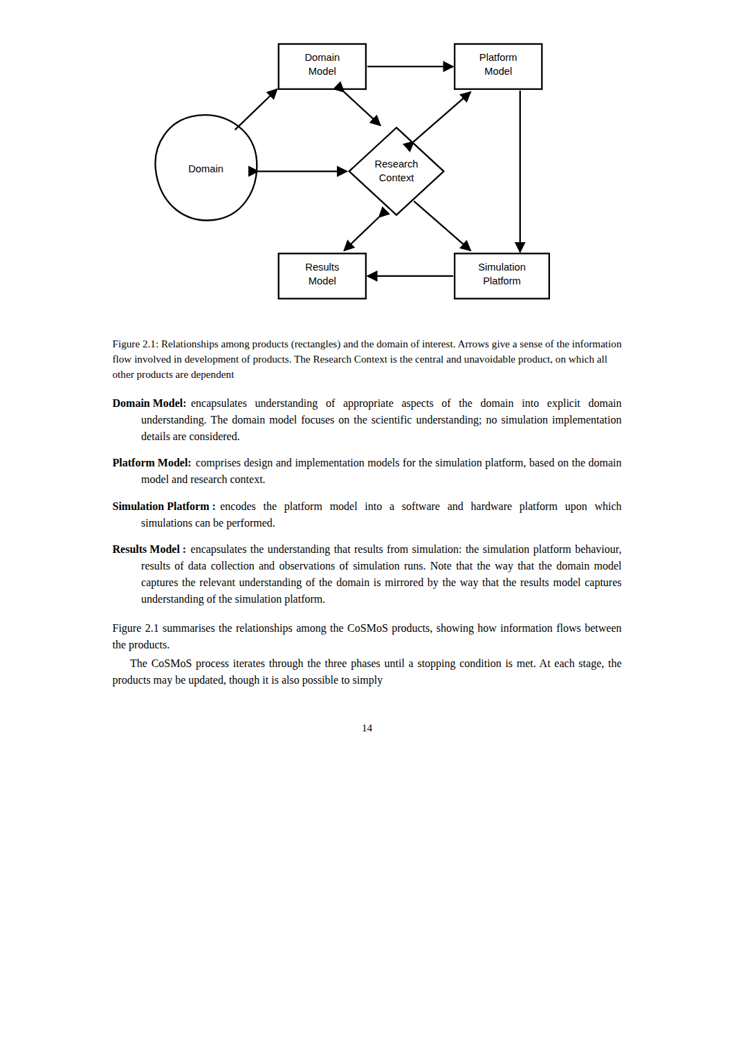Diagram of relationships among CoSMoS products and the domain of interest A diagram with a rounded blob labelled Domain on the left, a central diamond labelled Research Context, and four rectangles labelled Domain Model (top left), Platform Model (top right), Results Model (bottom left) and Simulation Platform (bottom right). Arrows connect the Domain to the Domain Model and to the Research Context; the Research Context connects bidirectionally with the Domain Model, Platform Model and Results Model, and points to the Simulation Platform; the Domain Model points to the Platform Model; the Platform Model points down to the Simulation Platform; and the Simulation Platform points left to the Results Model. Domain Domain Model Platform Model Results Model Simulation Platform Research Context
Figure 2.1: Relationships among products (rectangles) and the domain of interest. Arrows give a sense of the information flow involved in development of products. The Research Context is the central and unavoidable product, on which all other products are dependent
Domain Model:
encapsulates understanding of appropriate aspects of the domain into explicit domain understanding. The domain model focuses on the scientific understanding; no simulation implementation details are considered.
Platform Model:
comprises design and implementation models for the simulation platform, based on the domain model and research context.
Simulation Platform :
encodes the platform model into a software and hardware platform upon which simulations can be performed.
Results Model :
encapsulates the understanding that results from simulation: the simulation platform behaviour, results of data collection and observations of simulation runs. Note that the way that the domain model captures the relevant understanding of the domain is mirrored by the way that the results model captures understanding of the simulation platform.
Figure 2.1 summarises the relationships among the CoSMoS products, showing how information flows between the products.
The CoSMoS process iterates through the three phases until a stopping condition is met. At each stage, the products may be updated, though it is also possible to simply
14